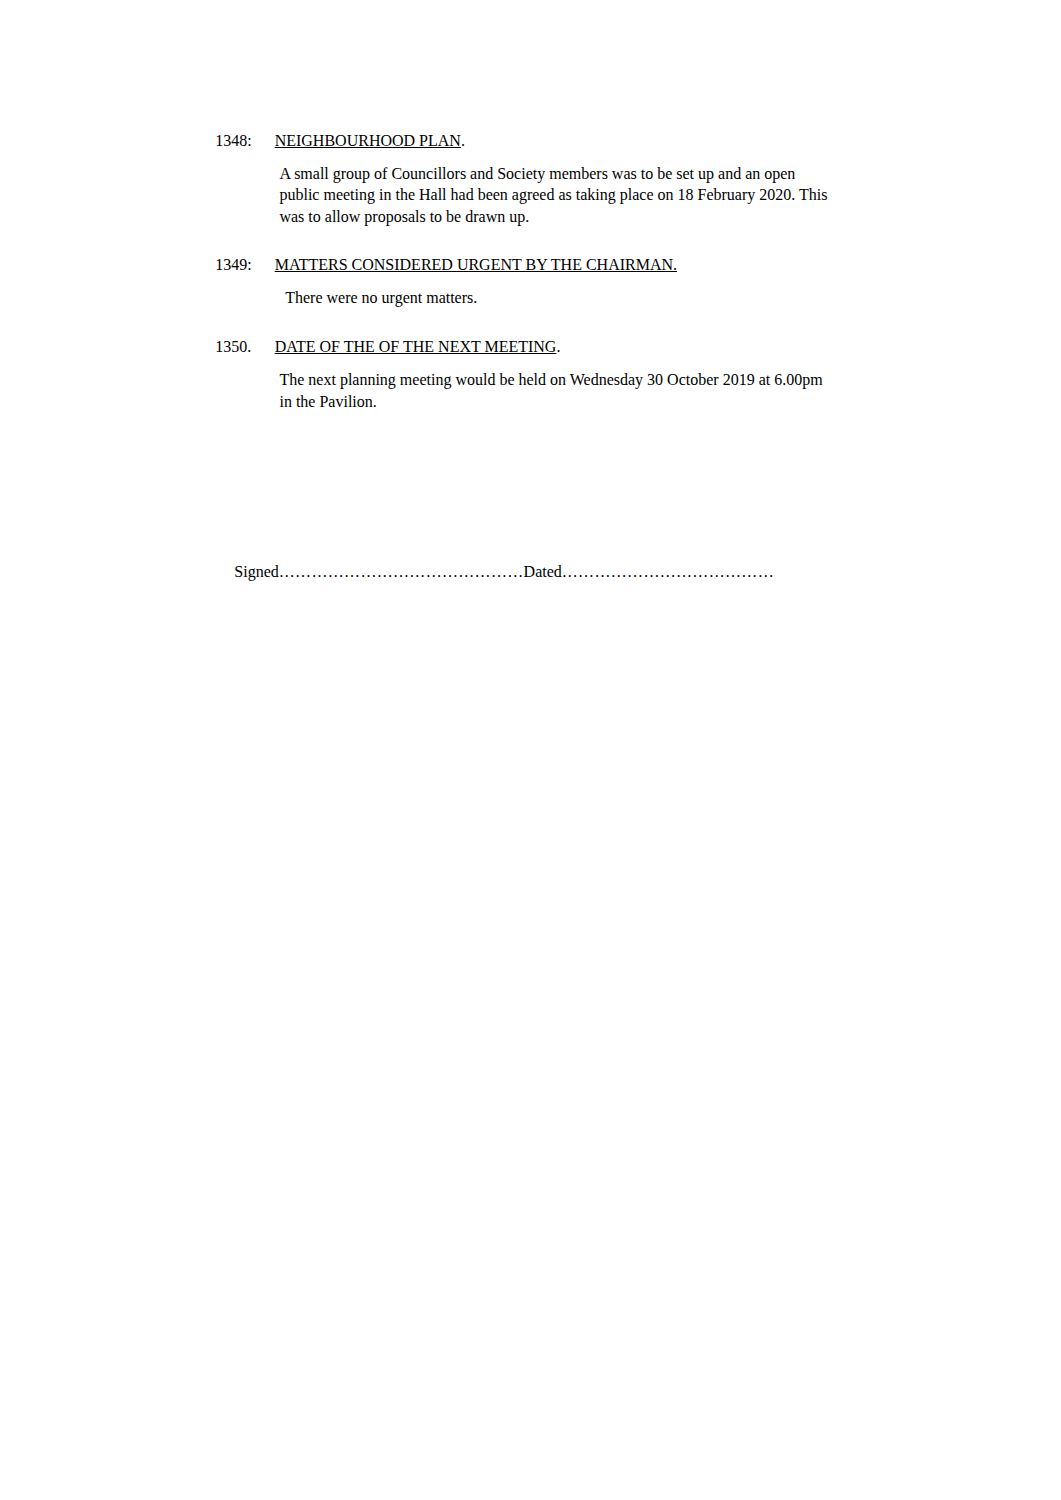1348:
NEIGHBOURHOOD PLAN.
A small group of Councillors and Society members was to be set up and an open public meeting in the Hall had been agreed as taking place on 18 February 2020. This was to allow proposals to be drawn up.
1349:
MATTERS CONSIDERED URGENT BY THE CHAIRMAN.
There were no urgent matters.
1350.
DATE OF THE OF THE NEXT MEETING.
The next planning meeting would be held on Wednesday 30 October 2019 at 6.00pm in the Pavilion.
Signed………………………………………Dated…………………………………